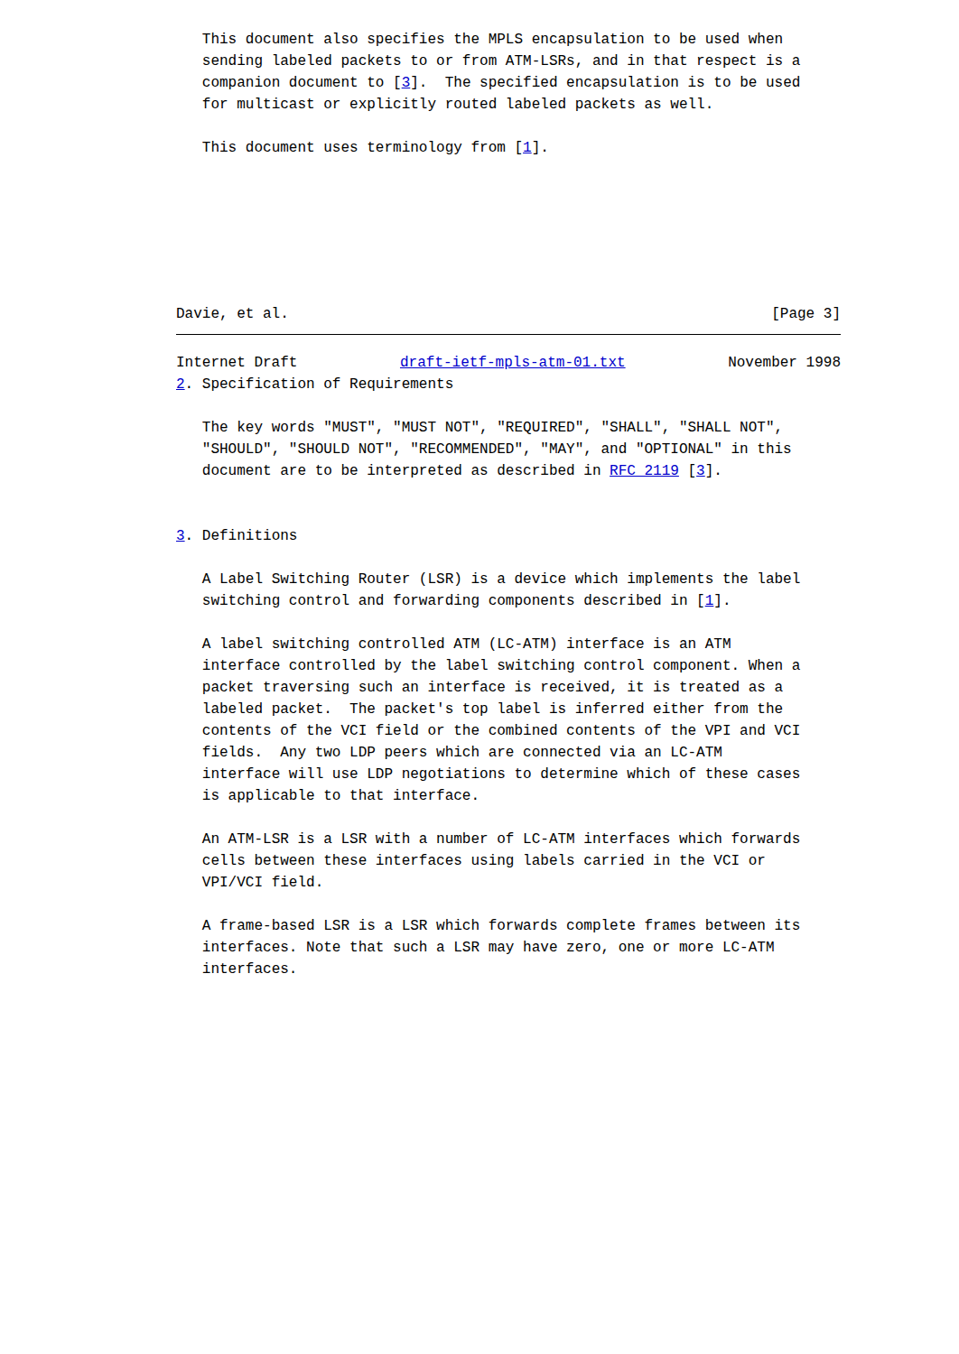This document also specifies the MPLS encapsulation to be used when
   sending labeled packets to or from ATM-LSRs, and in that respect is a
   companion document to [3].  The specified encapsulation is to be used
   for multicast or explicitly routed labeled packets as well.

   This document uses terminology from [1].
Davie, et al.[Page 3]
Internet Draft draft-ietf-mpls-atm-01.txt November 1998
2. Specification of Requirements

   The key words "MUST", "MUST NOT", "REQUIRED", "SHALL", "SHALL NOT",
   "SHOULD", "SHOULD NOT", "RECOMMENDED", "MAY", and "OPTIONAL" in this
   document are to be interpreted as described in RFC 2119 [3].


3. Definitions

   A Label Switching Router (LSR) is a device which implements the label
   switching control and forwarding components described in [1].

   A label switching controlled ATM (LC-ATM) interface is an ATM
   interface controlled by the label switching control component. When a
   packet traversing such an interface is received, it is treated as a
   labeled packet.  The packet's top label is inferred either from the
   contents of the VCI field or the combined contents of the VPI and VCI
   fields.  Any two LDP peers which are connected via an LC-ATM
   interface will use LDP negotiations to determine which of these cases
   is applicable to that interface.

   An ATM-LSR is a LSR with a number of LC-ATM interfaces which forwards
   cells between these interfaces using labels carried in the VCI or
   VPI/VCI field.

   A frame-based LSR is a LSR which forwards complete frames between its
   interfaces. Note that such a LSR may have zero, one or more LC-ATM
   interfaces.